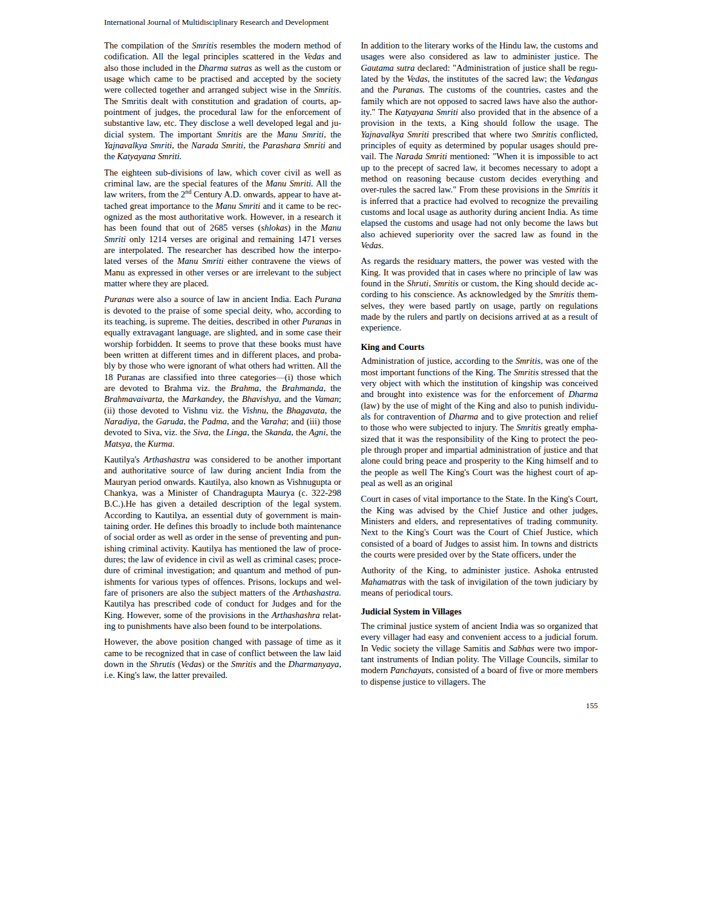International Journal of Multidisciplinary Research and Development
The compilation of the Smritis resembles the modern method of codification. All the legal principles scattered in the Vedas and also those included in the Dharma sutras as well as the custom or usage which came to be practised and accepted by the society were collected together and arranged subject wise in the Smritis. The Smritis dealt with constitution and gradation of courts, appointment of judges, the procedural law for the enforcement of substantive law, etc. They disclose a well developed legal and judicial system. The important Smritis are the Manu Smriti, the Yajnavalkya Smriti, the Narada Smriti, the Parashara Smriti and the Katyayana Smriti.
The eighteen sub-divisions of law, which cover civil as well as criminal law, are the special features of the Manu Smriti. All the law writers, from the 2nd Century A.D. onwards, appear to have attached great importance to the Manu Smriti and it came to be recognized as the most authoritative work. However, in a research it has been found that out of 2685 verses (shlokas) in the Manu Smriti only 1214 verses are original and remaining 1471 verses are interpolated. The researcher has described how the interpolated verses of the Manu Smriti either contravene the views of Manu as expressed in other verses or are irrelevant to the subject matter where they are placed.
Puranas were also a source of law in ancient India. Each Purana is devoted to the praise of some special deity, who, according to its teaching, is supreme. The deities, described in other Puranas in equally extravagant language, are slighted, and in some case their worship forbidden. It seems to prove that these books must have been written at different times and in different places, and probably by those who were ignorant of what others had written. All the 18 Puranas are classified into three categories—(i) those which are devoted to Brahma viz. the Brahma, the Brahmanda, the Brahmavaivarta, the Markandey, the Bhavishya, and the Vaman; (ii) those devoted to Vishnu viz. the Vishnu, the Bhagavata, the Naradiya, the Garuda, the Padma, and the Varaha; and (iii) those devoted to Siva, viz. the Siva, the Linga, the Skanda, the Agni, the Matsya, the Kurma.
Kautilya's Arthashastra was considered to be another important and authoritative source of law during ancient India from the Mauryan period onwards. Kautilya, also known as Vishnugupta or Chankya, was a Minister of Chandragupta Maurya (c. 322-298 B.C.).He has given a detailed description of the legal system. According to Kautilya, an essential duty of government is maintaining order. He defines this broadly to include both maintenance of social order as well as order in the sense of preventing and punishing criminal activity. Kautilya has mentioned the law of procedures; the law of evidence in civil as well as criminal cases; procedure of criminal investigation; and quantum and method of punishments for various types of offences. Prisons, lockups and welfare of prisoners are also the subject matters of the Arthashastra. Kautilya has prescribed code of conduct for Judges and for the King. However, some of the provisions in the Arthashashra relating to punishments have also been found to be interpolations.
However, the above position changed with passage of time as it came to be recognized that in case of conflict between the law laid down in the Shrutis (Vedas) or the Smritis and the Dharmanyaya, i.e. King's law, the latter prevailed.
In addition to the literary works of the Hindu law, the customs and usages were also considered as law to administer justice. The Gautama sutra declared: "Administration of justice shall be regulated by the Vedas, the institutes of the sacred law; the Vedangas and the Puranas. The customs of the countries, castes and the family which are not opposed to sacred laws have also the authority." The Katyayana Smriti also provided that in the absence of a provision in the texts, a King should follow the usage. The Yajnavalkya Smriti prescribed that where two Smritis conflicted, principles of equity as determined by popular usages should prevail. The Narada Smriti mentioned: "When it is impossible to act up to the precept of sacred law, it becomes necessary to adopt a method on reasoning because custom decides everything and over-rules the sacred law." From these provisions in the Smritis it is inferred that a practice had evolved to recognize the prevailing customs and local usage as authority during ancient India. As time elapsed the customs and usage had not only become the laws but also achieved superiority over the sacred law as found in the Vedas.
As regards the residuary matters, the power was vested with the King. It was provided that in cases where no principle of law was found in the Shruti, Smritis or custom, the King should decide according to his conscience. As acknowledged by the Smritis themselves, they were based partly on usage, partly on regulations made by the rulers and partly on decisions arrived at as a result of experience.
King and Courts
Administration of justice, according to the Smritis, was one of the most important functions of the King. The Smritis stressed that the very object with which the institution of kingship was conceived and brought into existence was for the enforcement of Dharma (law) by the use of might of the King and also to punish individuals for contravention of Dharma and to give protection and relief to those who were subjected to injury. The Smritis greatly emphasized that it was the responsibility of the King to protect the people through proper and impartial administration of justice and that alone could bring peace and prosperity to the King himself and to the people as well The King's Court was the highest court of appeal as well as an original
Court in cases of vital importance to the State. In the King's Court, the King was advised by the Chief Justice and other judges, Ministers and elders, and representatives of trading community. Next to the King's Court was the Court of Chief Justice, which consisted of a board of Judges to assist him. In towns and districts the courts were presided over by the State officers, under the
Authority of the King, to administer justice. Ashoka entrusted Mahamatras with the task of invigilation of the town judiciary by means of periodical tours.
Judicial System in Villages
The criminal justice system of ancient India was so organized that every villager had easy and convenient access to a judicial forum. In Vedic society the village Samitis and Sabhas were two important instruments of Indian polity. The Village Councils, similar to modern Panchayats, consisted of a board of five or more members to dispense justice to villagers. The
155